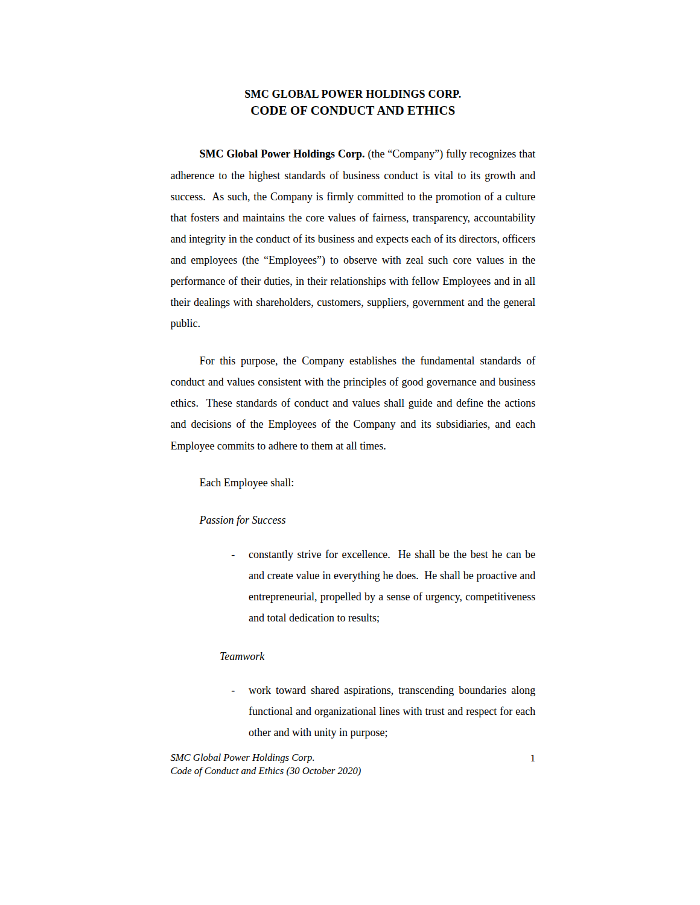SMC GLOBAL POWER HOLDINGS CORP. CODE OF CONDUCT AND ETHICS
SMC Global Power Holdings Corp. (the “Company”) fully recognizes that adherence to the highest standards of business conduct is vital to its growth and success. As such, the Company is firmly committed to the promotion of a culture that fosters and maintains the core values of fairness, transparency, accountability and integrity in the conduct of its business and expects each of its directors, officers and employees (the “Employees”) to observe with zeal such core values in the performance of their duties, in their relationships with fellow Employees and in all their dealings with shareholders, customers, suppliers, government and the general public.
For this purpose, the Company establishes the fundamental standards of conduct and values consistent with the principles of good governance and business ethics. These standards of conduct and values shall guide and define the actions and decisions of the Employees of the Company and its subsidiaries, and each Employee commits to adhere to them at all times.
Each Employee shall:
Passion for Success
constantly strive for excellence. He shall be the best he can be and create value in everything he does. He shall be proactive and entrepreneurial, propelled by a sense of urgency, competitiveness and total dedication to results;
Teamwork
work toward shared aspirations, transcending boundaries along functional and organizational lines with trust and respect for each other and with unity in purpose;
SMC Global Power Holdings Corp.
Code of Conduct and Ethics (30 October 2020) 1